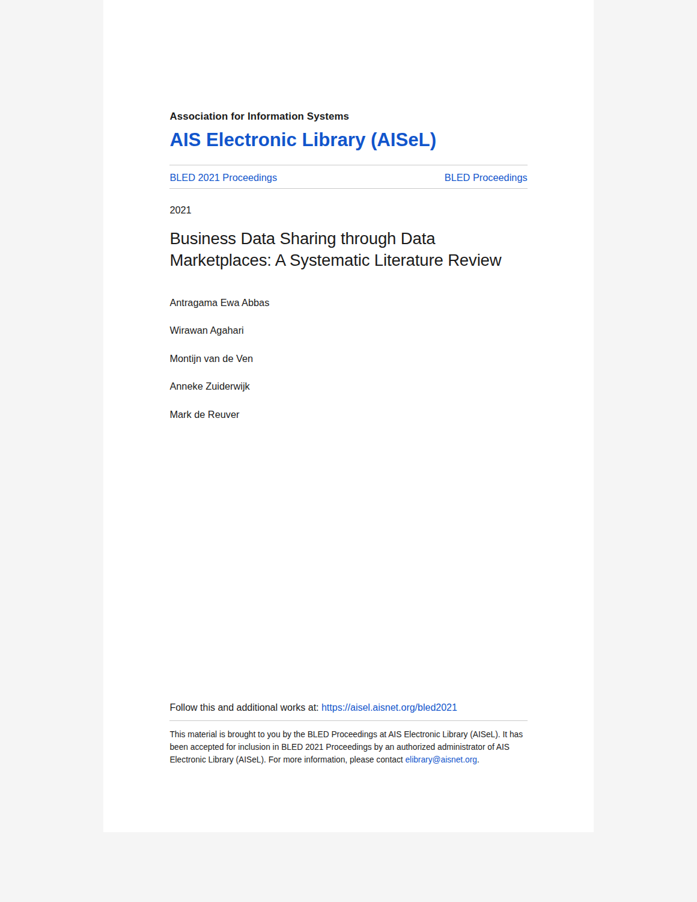Association for Information Systems
AIS Electronic Library (AISeL)
BLED 2021 Proceedings BLED Proceedings
2021
Business Data Sharing through Data Marketplaces: A Systematic Literature Review
Antragama Ewa Abbas
Wirawan Agahari
Montijn van de Ven
Anneke Zuiderwijk
Mark de Reuver
Follow this and additional works at: https://aisel.aisnet.org/bled2021
This material is brought to you by the BLED Proceedings at AIS Electronic Library (AISeL). It has been accepted for inclusion in BLED 2021 Proceedings by an authorized administrator of AIS Electronic Library (AISeL). For more information, please contact elibrary@aisnet.org.